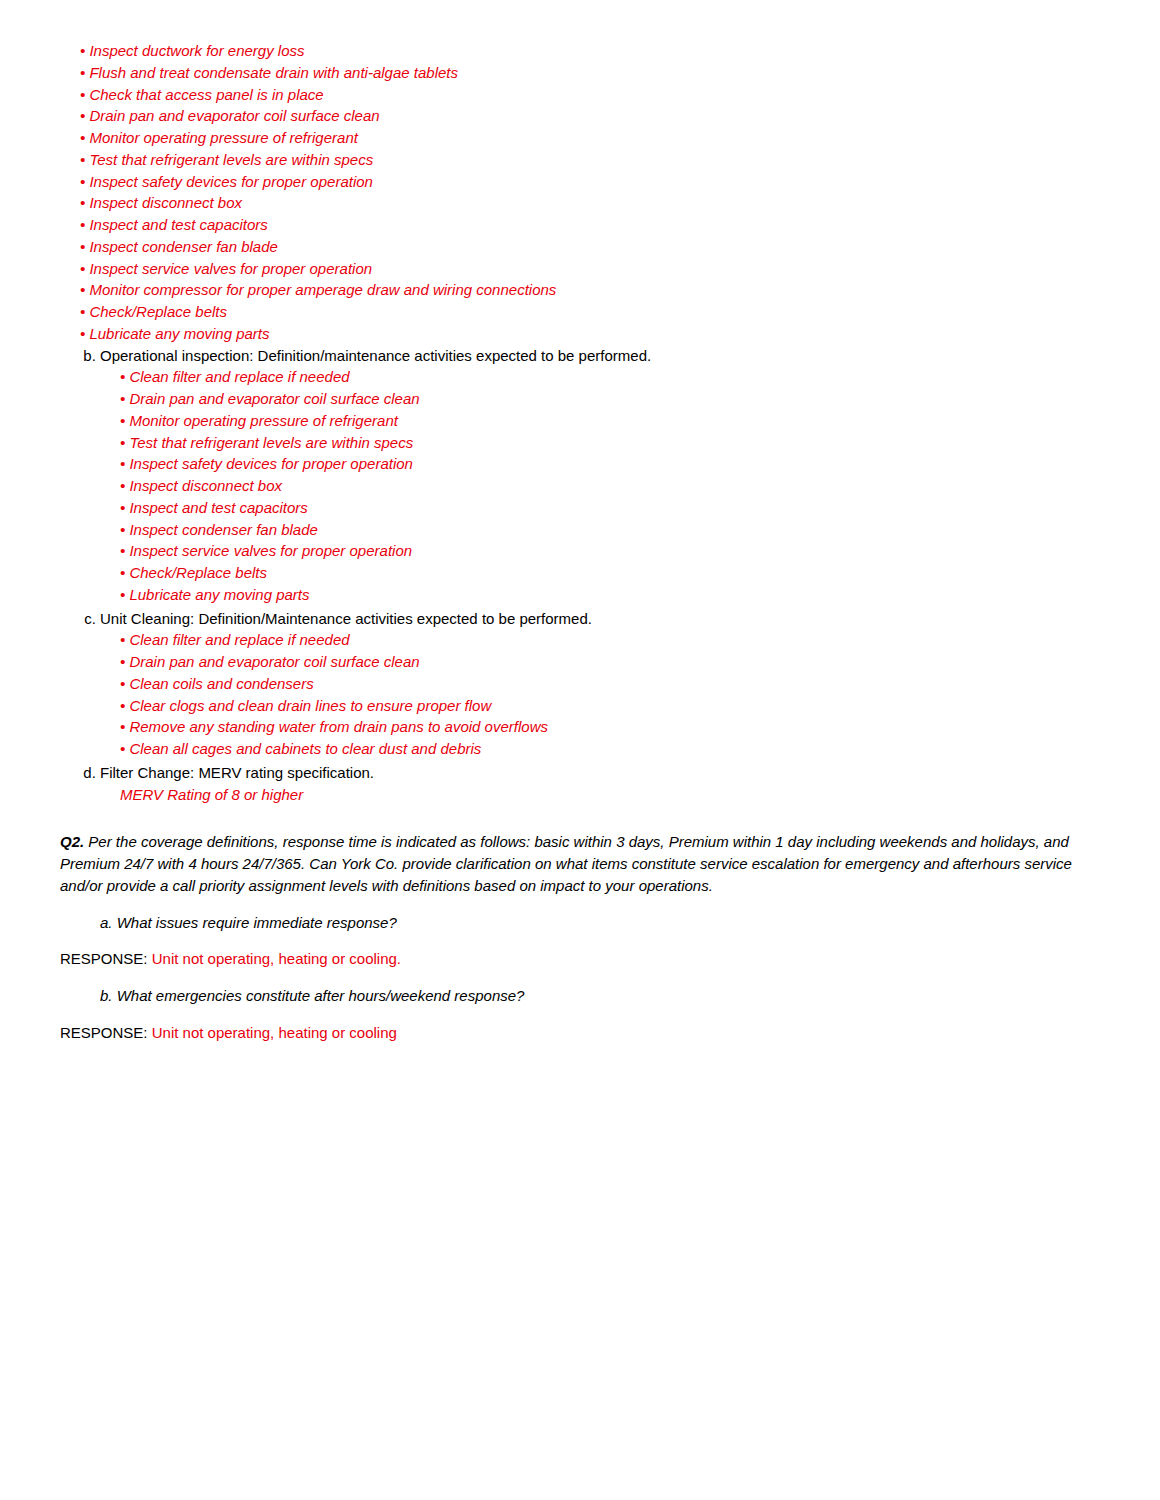Inspect ductwork for energy loss
Flush and treat condensate drain with anti-algae tablets
Check that access panel is in place
Drain pan and evaporator coil surface clean
Monitor operating pressure of refrigerant
Test that refrigerant levels are within specs
Inspect safety devices for proper operation
Inspect disconnect box
Inspect and test capacitors
Inspect condenser fan blade
Inspect service valves for proper operation
Monitor compressor for proper amperage draw and wiring connections
Check/Replace belts
Lubricate any moving parts
Operational inspection: Definition/maintenance activities expected to be performed.
Clean filter and replace if needed
Drain pan and evaporator coil surface clean
Monitor operating pressure of refrigerant
Test that refrigerant levels are within specs
Inspect safety devices for proper operation
Inspect disconnect box
Inspect and test capacitors
Inspect condenser fan blade
Inspect service valves for proper operation
Check/Replace belts
Lubricate any moving parts
Unit Cleaning: Definition/Maintenance activities expected to be performed.
Clean filter and replace if needed
Drain pan and evaporator coil surface clean
Clean coils and condensers
Clear clogs and clean drain lines to ensure proper flow
Remove any standing water from drain pans to avoid overflows
Clean all cages and cabinets to clear dust and debris
Filter Change: MERV rating specification.
MERV Rating of 8 or higher
Q2. Per the coverage definitions, response time is indicated as follows: basic within 3 days, Premium within 1 day including weekends and holidays, and Premium 24/7 with 4 hours 24/7/365. Can York Co. provide clarification on what items constitute service escalation for emergency and afterhours service and/or provide a call priority assignment levels with definitions based on impact to your operations.
a. What issues require immediate response?
RESPONSE: Unit not operating, heating or cooling.
b. What emergencies constitute after hours/weekend response?
RESPONSE: Unit not operating, heating or cooling